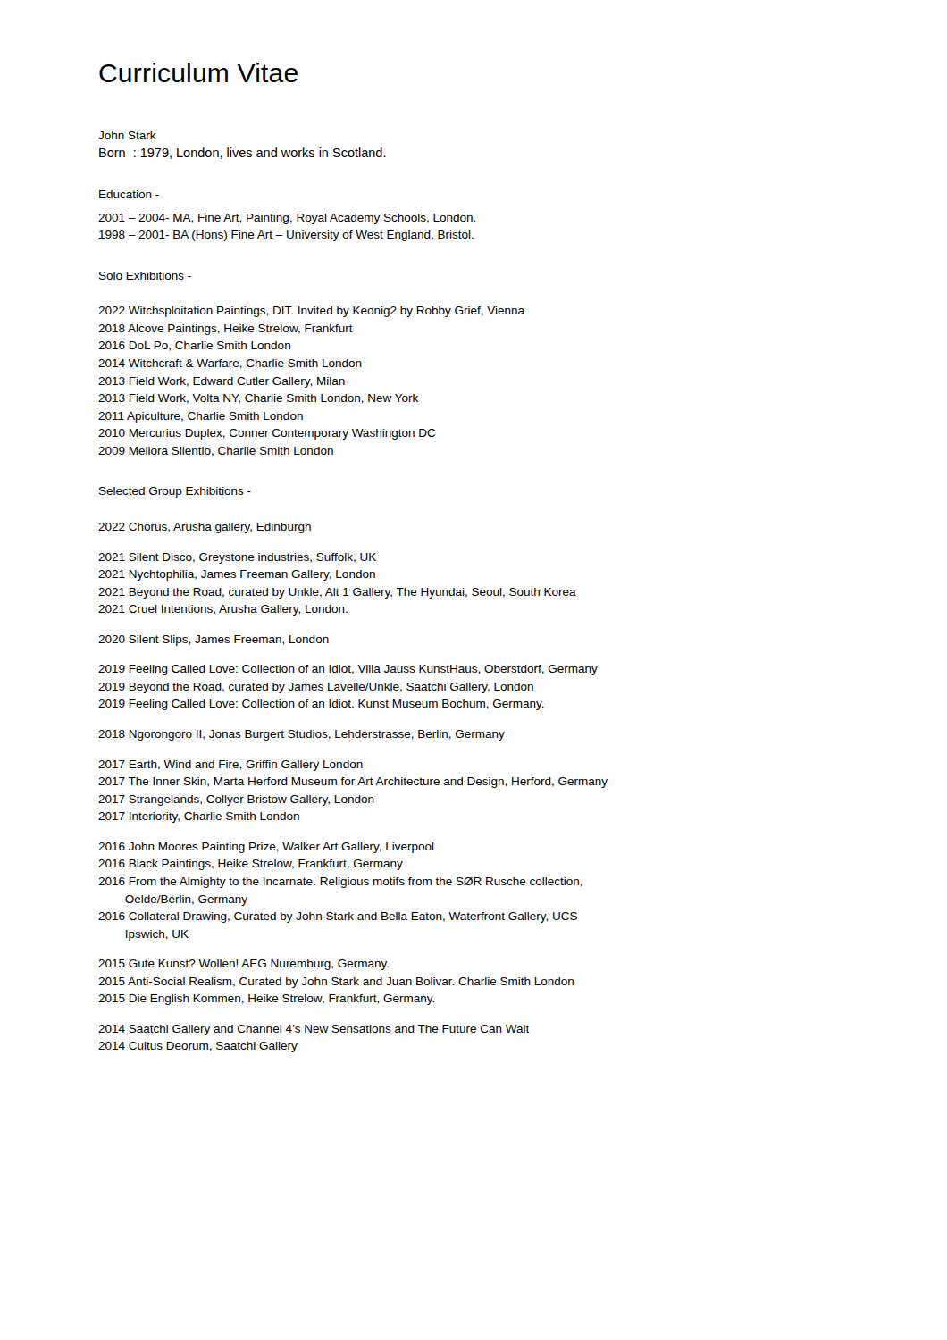Curriculum Vitae
John Stark
Born : 1979, London, lives and works in Scotland.
Education -
2001 – 2004- MA, Fine Art, Painting, Royal Academy Schools, London.
1998 – 2001- BA (Hons) Fine Art – University of West England, Bristol.
Solo Exhibitions -
2022 Witchsploitation Paintings, DIT. Invited by Keonig2 by Robby Grief, Vienna
2018 Alcove Paintings, Heike Strelow, Frankfurt
2016 DoL Po, Charlie Smith London
2014 Witchcraft & Warfare, Charlie Smith London
2013 Field Work, Edward Cutler Gallery, Milan
2013 Field Work, Volta NY, Charlie Smith London, New York
2011 Apiculture, Charlie Smith London
2010 Mercurius Duplex, Conner Contemporary Washington DC
2009 Meliora Silentio, Charlie Smith London
Selected Group Exhibitions -
2022 Chorus, Arusha gallery, Edinburgh
2021 Silent Disco, Greystone industries, Suffolk, UK
2021 Nychtophilia, James Freeman Gallery, London
2021 Beyond the Road, curated by Unkle, Alt 1 Gallery, The Hyundai, Seoul, South Korea
2021 Cruel Intentions, Arusha Gallery, London.
2020 Silent Slips, James Freeman, London
2019 Feeling Called Love: Collection of an Idiot, Villa Jauss KunstHaus, Oberstdorf, Germany
2019 Beyond the Road, curated by James Lavelle/Unkle, Saatchi Gallery, London
2019 Feeling Called Love: Collection of an Idiot. Kunst Museum Bochum, Germany.
2018 Ngorongoro II, Jonas Burgert Studios, Lehderstrasse, Berlin, Germany
2017 Earth, Wind and Fire, Griffin Gallery London
2017 The Inner Skin, Marta Herford Museum for Art Architecture and Design, Herford, Germany
2017 Strangelands, Collyer Bristow Gallery, London
2017 Interiority, Charlie Smith London
2016 John Moores Painting Prize, Walker Art Gallery, Liverpool
2016 Black Paintings, Heike Strelow, Frankfurt, Germany
2016 From the Almighty to the Incarnate. Religious motifs from the SØR Rusche collection,
Oelde/Berlin, Germany
2016 Collateral Drawing, Curated by John Stark and Bella Eaton, Waterfront Gallery, UCS
Ipswich, UK
2015 Gute Kunst? Wollen! AEG Nuremburg, Germany.
2015 Anti-Social Realism, Curated by John Stark and Juan Bolivar. Charlie Smith London
2015 Die English Kommen, Heike Strelow, Frankfurt, Germany.
2014 Saatchi Gallery and Channel 4’s New Sensations and The Future Can Wait
2014 Cultus Deorum, Saatchi Gallery